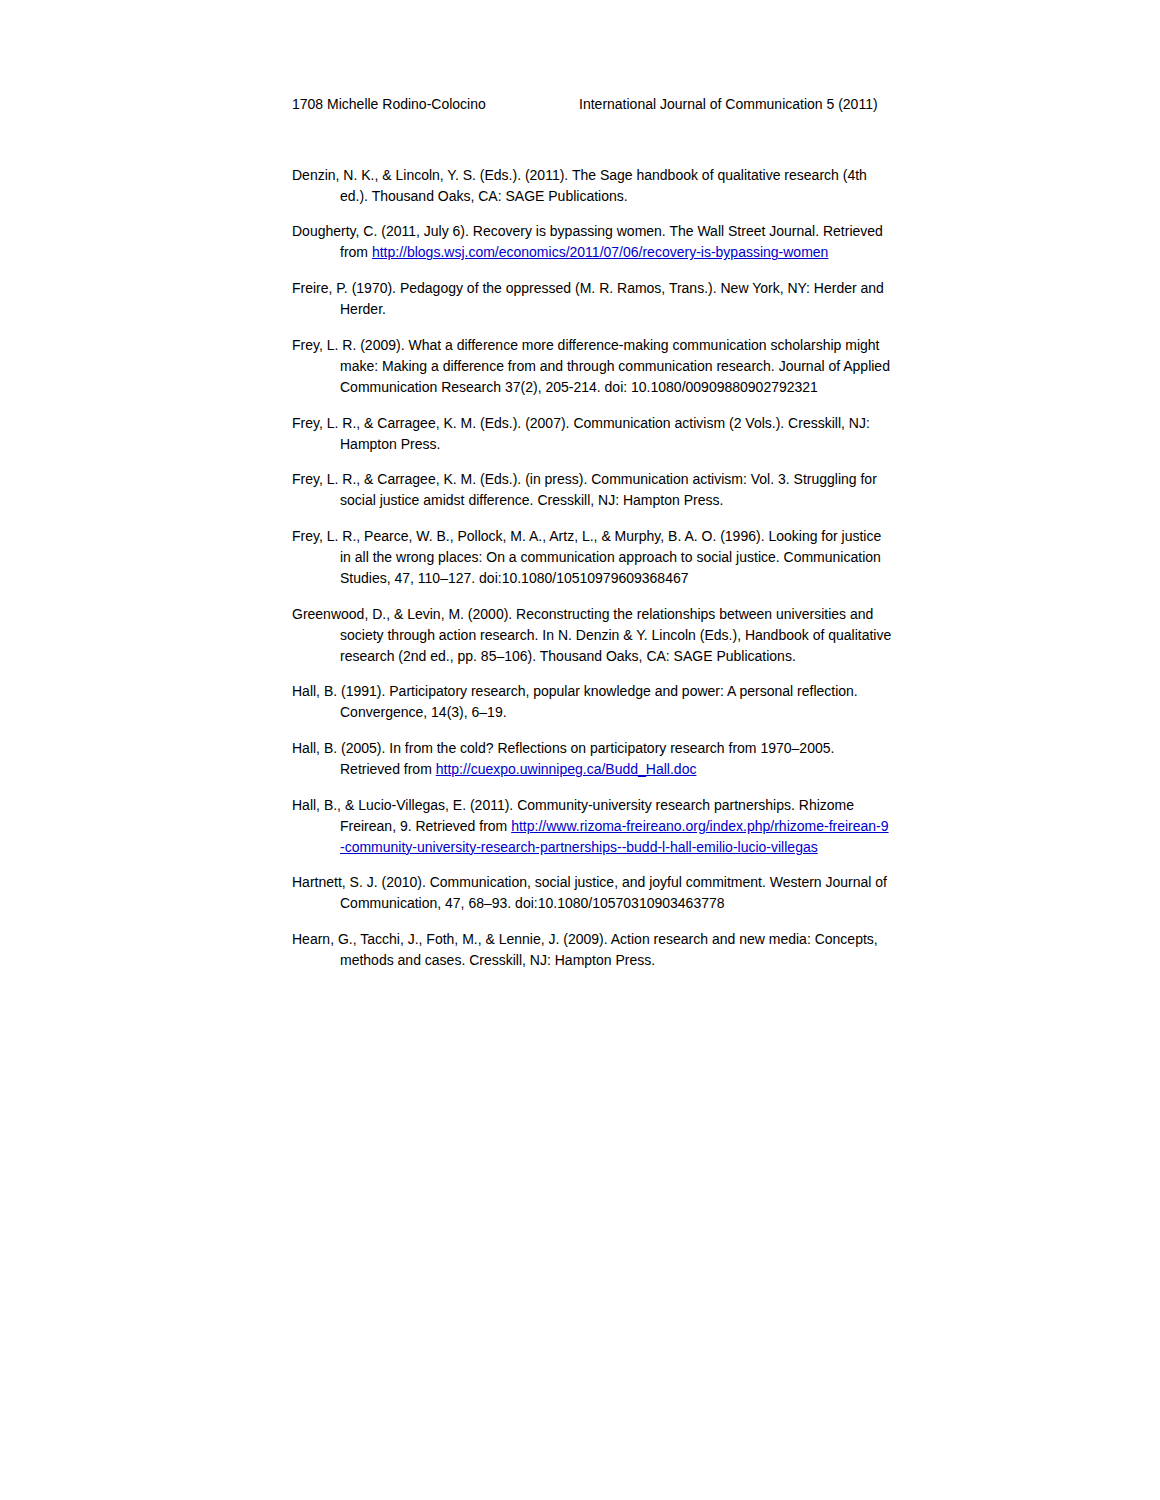1708 Michelle Rodino-Colocino
International Journal of Communication 5 (2011)
Denzin, N. K., & Lincoln, Y. S. (Eds.). (2011). The Sage handbook of qualitative research (4th ed.). Thousand Oaks, CA: SAGE Publications.
Dougherty, C. (2011, July 6). Recovery is bypassing women. The Wall Street Journal. Retrieved from http://blogs.wsj.com/economics/2011/07/06/recovery-is-bypassing-women
Freire, P. (1970). Pedagogy of the oppressed (M. R. Ramos, Trans.). New York, NY: Herder and Herder.
Frey, L. R. (2009). What a difference more difference-making communication scholarship might make: Making a difference from and through communication research. Journal of Applied Communication Research 37(2), 205-214. doi: 10.1080/00909880902792321
Frey, L. R., & Carragee, K. M. (Eds.). (2007). Communication activism (2 Vols.). Cresskill, NJ: Hampton Press.
Frey, L. R., & Carragee, K. M. (Eds.). (in press). Communication activism: Vol. 3. Struggling for social justice amidst difference. Cresskill, NJ: Hampton Press.
Frey, L. R., Pearce, W. B., Pollock, M. A., Artz, L., & Murphy, B. A. O. (1996). Looking for justice in all the wrong places: On a communication approach to social justice. Communication Studies, 47, 110–127. doi:10.1080/10510979609368467
Greenwood, D., & Levin, M. (2000). Reconstructing the relationships between universities and society through action research. In N. Denzin & Y. Lincoln (Eds.), Handbook of qualitative research (2nd ed., pp. 85–106). Thousand Oaks, CA: SAGE Publications.
Hall, B. (1991). Participatory research, popular knowledge and power: A personal reflection. Convergence, 14(3), 6–19.
Hall, B. (2005). In from the cold? Reflections on participatory research from 1970–2005. Retrieved from http://cuexpo.uwinnipeg.ca/Budd_Hall.doc
Hall, B., & Lucio-Villegas, E. (2011). Community-university research partnerships. Rhizome Freirean, 9. Retrieved from http://www.rizoma-freireano.org/index.php/rhizome-freirean-9-community-university-research-partnerships--budd-l-hall-emilio-lucio-villegas
Hartnett, S. J. (2010). Communication, social justice, and joyful commitment. Western Journal of Communication, 47, 68–93. doi:10.1080/10570310903463778
Hearn, G., Tacchi, J., Foth, M., & Lennie, J. (2009). Action research and new media: Concepts, methods and cases. Cresskill, NJ: Hampton Press.